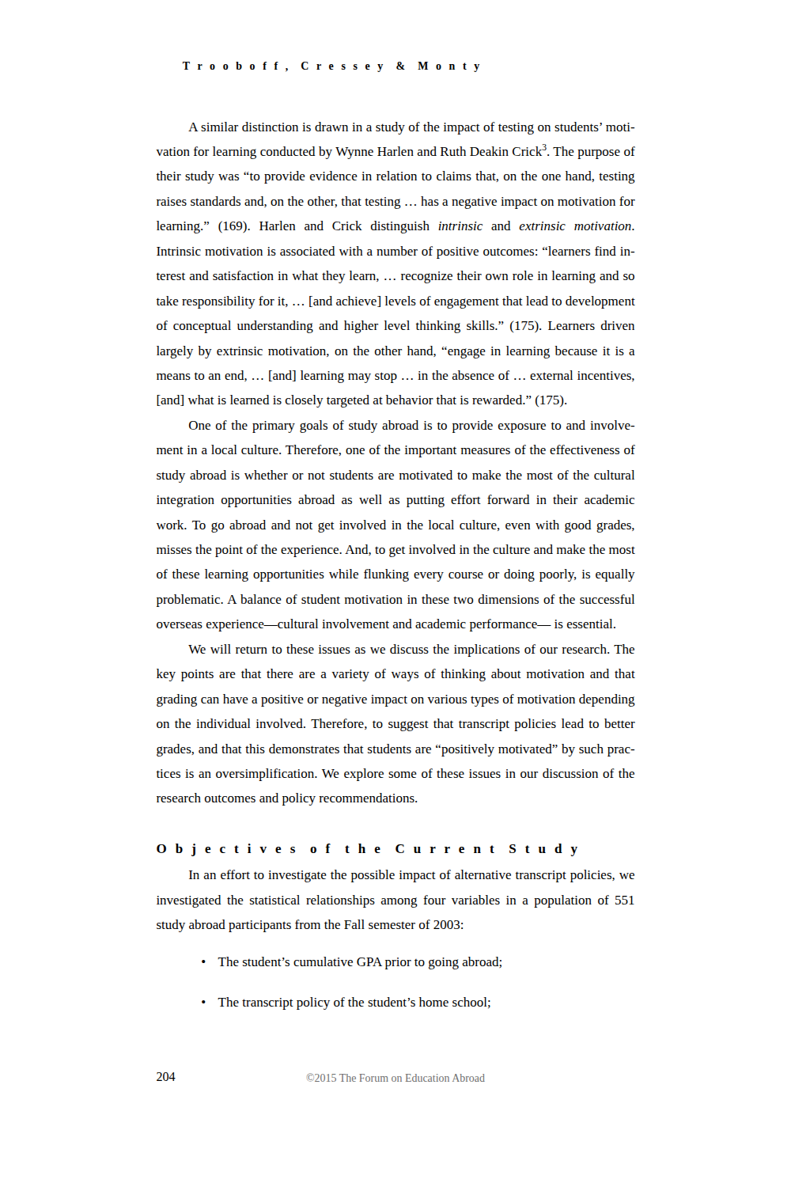T r o o b o f f , C r e s s e y & M o n t y
A similar distinction is drawn in a study of the impact of testing on students’ motivation for learning conducted by Wynne Harlen and Ruth Deakin Crick3. The purpose of their study was “to provide evidence in relation to claims that, on the one hand, testing raises standards and, on the other, that testing … has a negative impact on motivation for learning.” (169). Harlen and Crick distinguish intrinsic and extrinsic motivation. Intrinsic motivation is associated with a number of positive outcomes: “learners find interest and satisfaction in what they learn, … recognize their own role in learning and so take responsibility for it, … [and achieve] levels of engagement that lead to development of conceptual understanding and higher level thinking skills.” (175). Learners driven largely by extrinsic motivation, on the other hand, “engage in learning because it is a means to an end, … [and] learning may stop … in the absence of … external incentives, [and] what is learned is closely targeted at behavior that is rewarded.” (175).
One of the primary goals of study abroad is to provide exposure to and involvement in a local culture. Therefore, one of the important measures of the effectiveness of study abroad is whether or not students are motivated to make the most of the cultural integration opportunities abroad as well as putting effort forward in their academic work. To go abroad and not get involved in the local culture, even with good grades, misses the point of the experience. And, to get involved in the culture and make the most of these learning opportunities while flunking every course or doing poorly, is equally problematic. A balance of student motivation in these two dimensions of the successful overseas experience—cultural involvement and academic performance— is essential.
We will return to these issues as we discuss the implications of our research. The key points are that there are a variety of ways of thinking about motivation and that grading can have a positive or negative impact on various types of motivation depending on the individual involved. Therefore, to suggest that transcript policies lead to better grades, and that this demonstrates that students are “positively motivated” by such practices is an oversimplification. We explore some of these issues in our discussion of the research outcomes and policy recommendations.
O b j e c t i v e s o f t h e C u r r e n t S t u d y
In an effort to investigate the possible impact of alternative transcript policies, we investigated the statistical relationships among four variables in a population of 551 study abroad participants from the Fall semester of 2003:
The student’s cumulative GPA prior to going abroad;
The transcript policy of the student’s home school;
204 ©2015 The Forum on Education Abroad